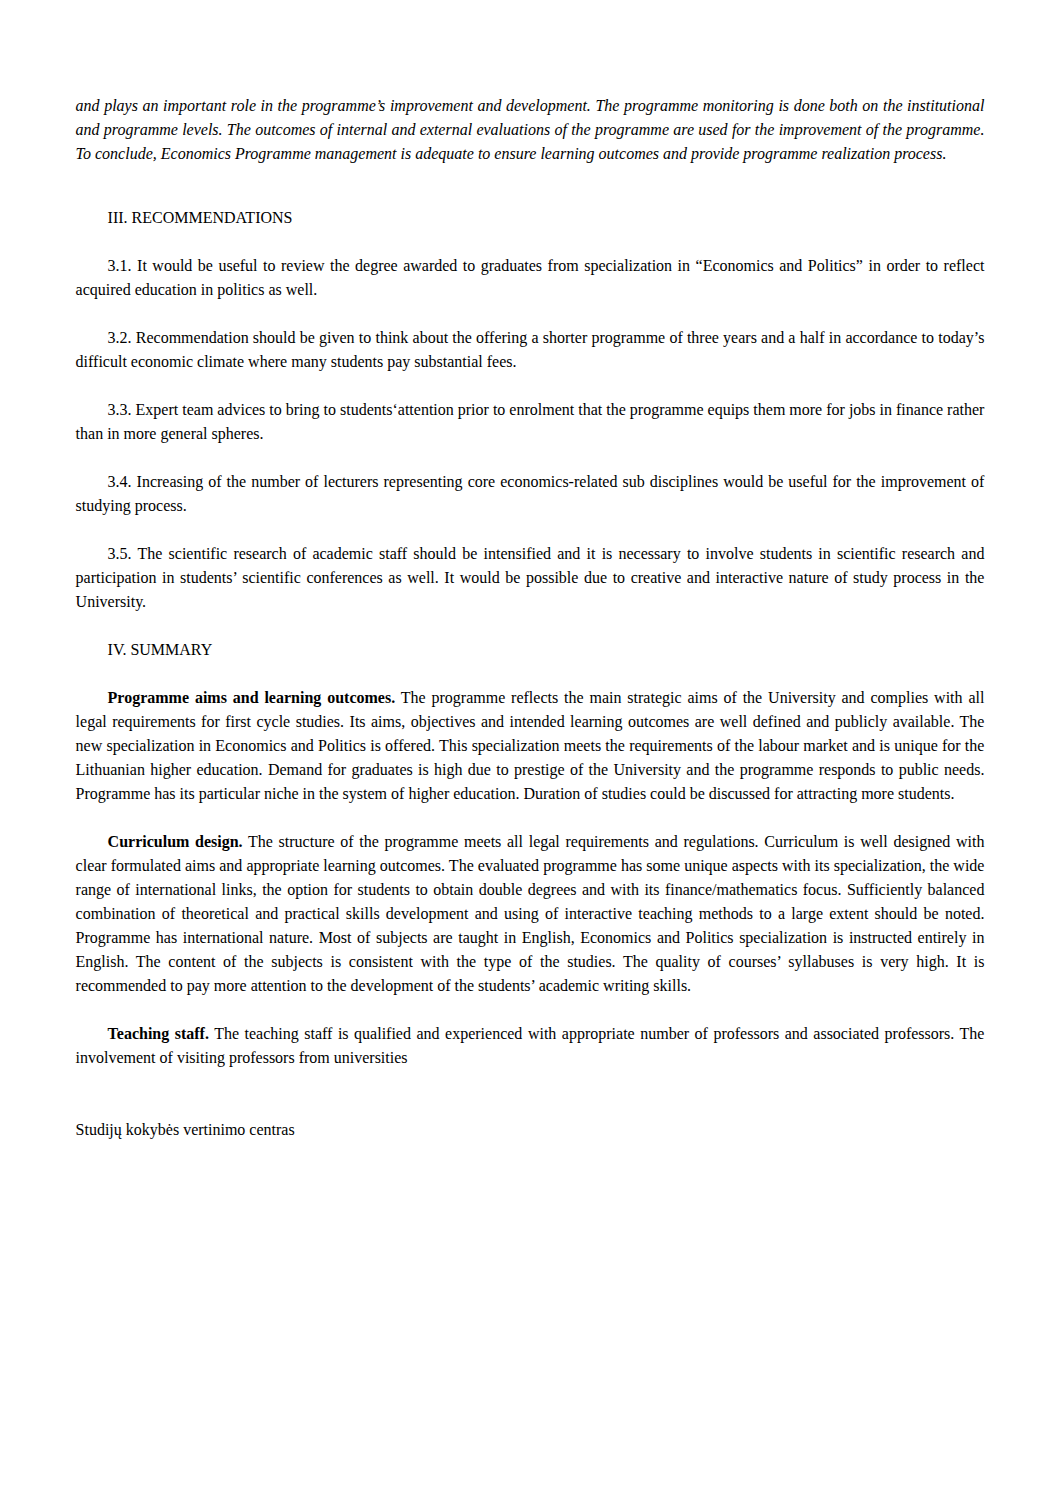and plays an important role in the programme’s improvement and development. The programme monitoring is done both on the institutional and programme levels. The outcomes of internal and external evaluations of the programme are used for the improvement of the programme. To conclude, Economics Programme management is adequate to ensure learning outcomes and provide programme realization process.
III. RECOMMENDATIONS
3.1. It would be useful to review the degree awarded to graduates from specialization in “Economics and Politics” in order to reflect acquired education in politics as well.
3.2. Recommendation should be given to think about the offering a shorter programme of three years and a half in accordance to today’s difficult economic climate where many students pay substantial fees.
3.3. Expert team advices to bring to students‘attention prior to enrolment that the programme equips them more for jobs in finance rather than in more general spheres.
3.4. Increasing of the number of lecturers representing core economics-related sub disciplines would be useful for the improvement of studying process.
3.5. The scientific research of academic staff should be intensified and it is necessary to involve students in scientific research and participation in students’ scientific conferences as well. It would be possible due to creative and interactive nature of study process in the University.
IV. SUMMARY
Programme aims and learning outcomes. The programme reflects the main strategic aims of the University and complies with all legal requirements for first cycle studies. Its aims, objectives and intended learning outcomes are well defined and publicly available. The new specialization in Economics and Politics is offered. This specialization meets the requirements of the labour market and is unique for the Lithuanian higher education. Demand for graduates is high due to prestige of the University and the programme responds to public needs. Programme has its particular niche in the system of higher education. Duration of studies could be discussed for attracting more students.
Curriculum design. The structure of the programme meets all legal requirements and regulations. Curriculum is well designed with clear formulated aims and appropriate learning outcomes. The evaluated programme has some unique aspects with its specialization, the wide range of international links, the option for students to obtain double degrees and with its finance/mathematics focus. Sufficiently balanced combination of theoretical and practical skills development and using of interactive teaching methods to a large extent should be noted. Programme has international nature. Most of subjects are taught in English, Economics and Politics specialization is instructed entirely in English. The content of the subjects is consistent with the type of the studies. The quality of courses’ syllabuses is very high. It is recommended to pay more attention to the development of the students’ academic writing skills.
Teaching staff. The teaching staff is qualified and experienced with appropriate number of professors and associated professors. The involvement of visiting professors from universities
Studijų kokybės vertinimo centras